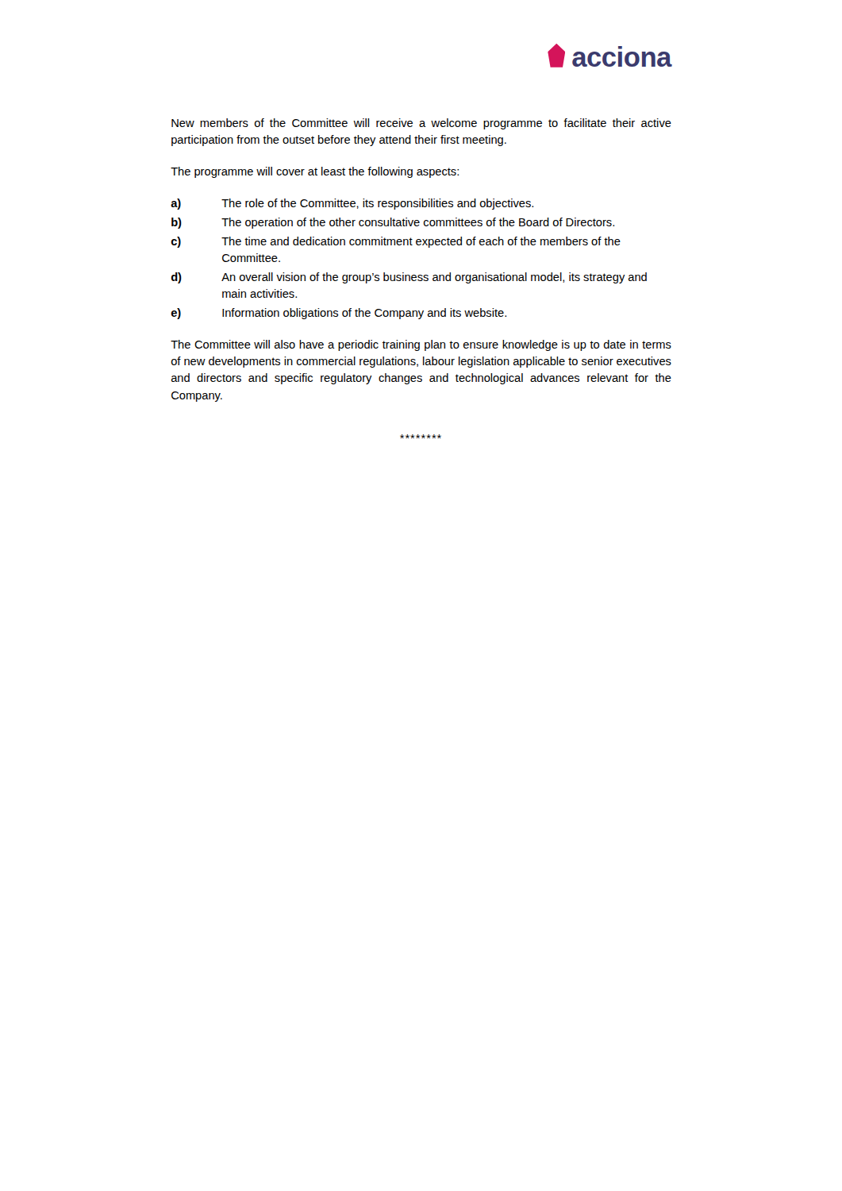acciona
New members of the Committee will receive a welcome programme to facilitate their active participation from the outset before they attend their first meeting.
The programme will cover at least the following aspects:
a) The role of the Committee, its responsibilities and objectives.
b) The operation of the other consultative committees of the Board of Directors.
c) The time and dedication commitment expected of each of the members of the Committee.
d) An overall vision of the group’s business and organisational model, its strategy and main activities.
e) Information obligations of the Company and its website.
The Committee will also have a periodic training plan to ensure knowledge is up to date in terms of new developments in commercial regulations, labour legislation applicable to senior executives and directors and specific regulatory changes and technological advances relevant for the Company.
********